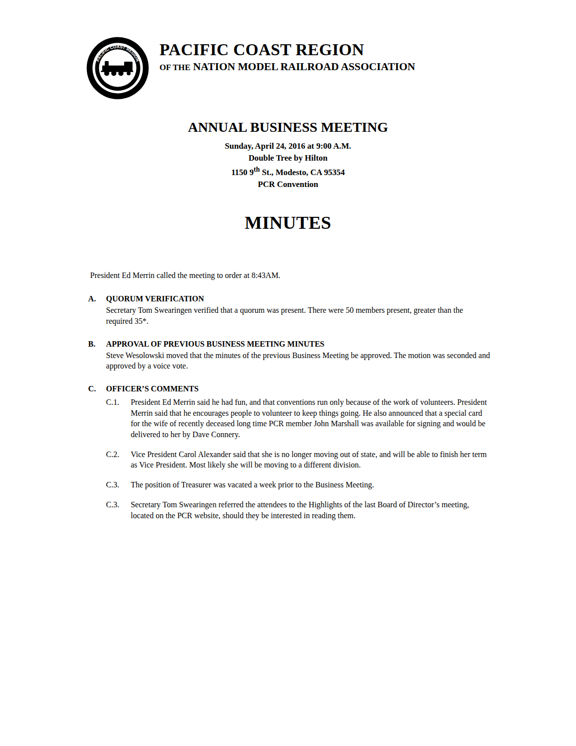PACIFIC COAST REGION ★ NMRA ★
PACIFIC COAST REGION
OF THE NATION MODEL RAILROAD ASSOCIATION
ANNUAL BUSINESS MEETING
Sunday, April 24, 2016 at 9:00 A.M.
Double Tree by Hilton
1150 9th St., Modesto, CA 95354
PCR Convention
MINUTES
President Ed Merrin called the meeting to order at 8:43AM.
A. QUORUM VERIFICATION
Secretary Tom Swearingen verified that a quorum was present. There were 50 members present, greater than the required 35*.
B. APPROVAL OF PREVIOUS BUSINESS MEETING MINUTES
Steve Wesolowski moved that the minutes of the previous Business Meeting be approved. The motion was seconded and approved by a voice vote.
C. OFFICER’S COMMENTS
C.1.
President Ed Merrin said he had fun, and that conventions run only because of the work of volunteers. President Merrin said that he encourages people to volunteer to keep things going. He also announced that a special card for the wife of recently deceased long time PCR member John Marshall was available for signing and would be delivered to her by Dave Connery.
C.2.
Vice President Carol Alexander said that she is no longer moving out of state, and will be able to finish her term as Vice President. Most likely she will be moving to a different division.
C.3.
The position of Treasurer was vacated a week prior to the Business Meeting.
C.3.
Secretary Tom Swearingen referred the attendees to the Highlights of the last Board of Director’s meeting, located on the PCR website, should they be interested in reading them.